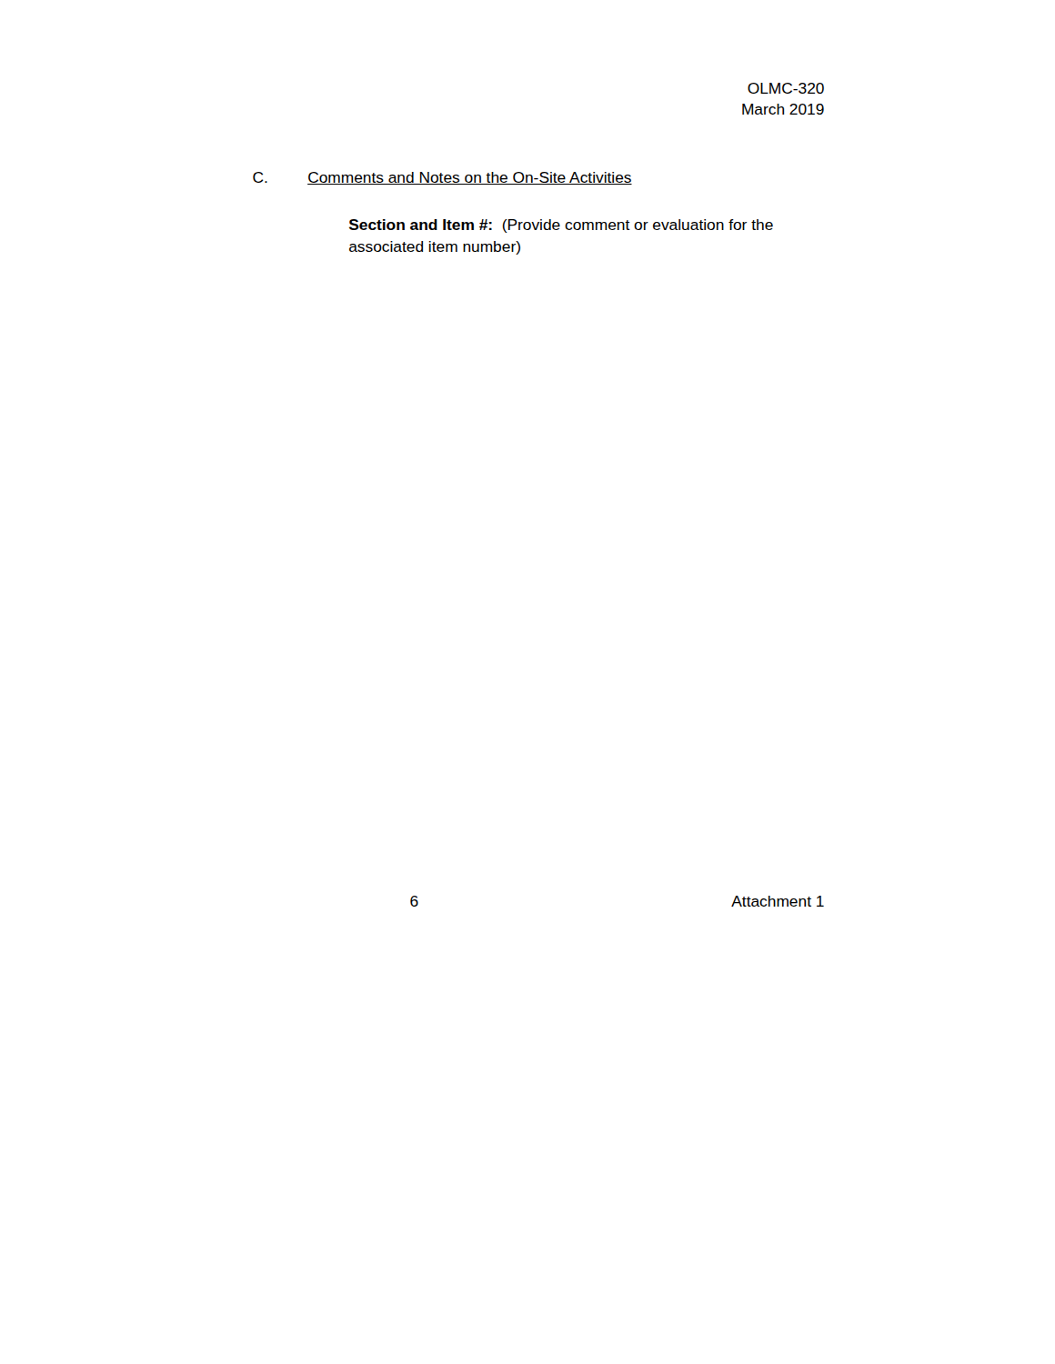OLMC-320
March 2019
C.
Comments and Notes on the On-Site Activities
Section and Item #: (Provide comment or evaluation for the associated item number)
6 Attachment 1